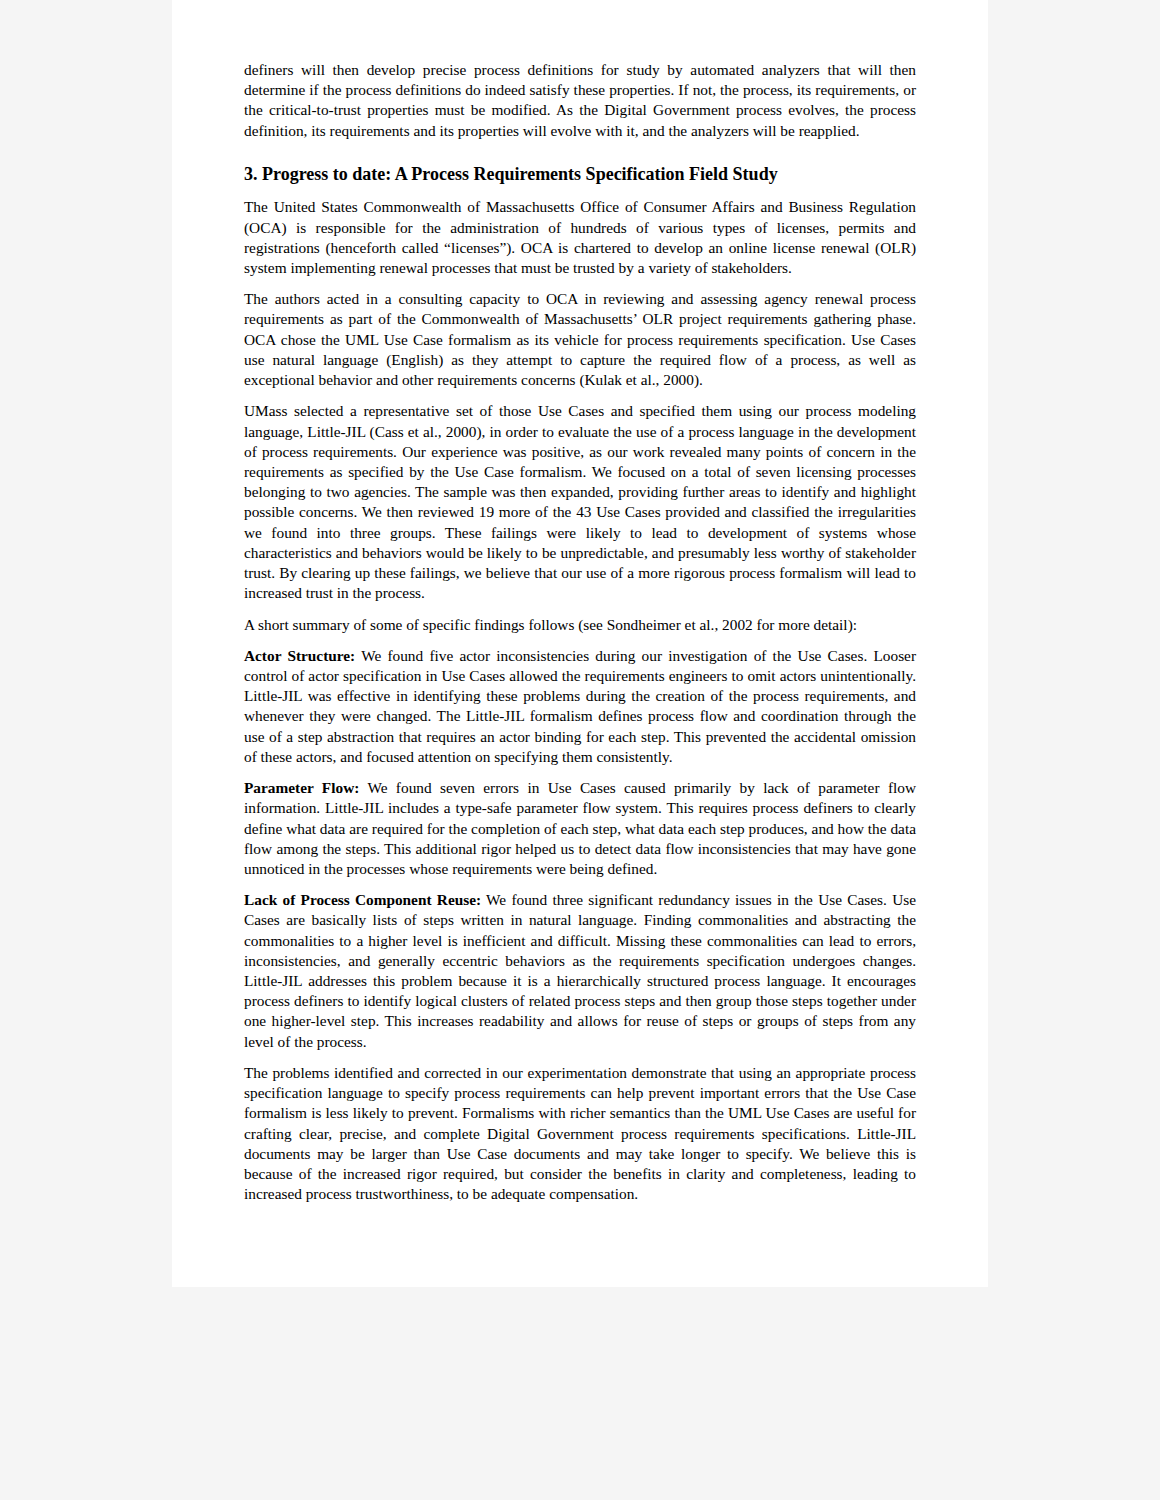definers will then develop precise process definitions for study by automated analyzers that will then determine if the process definitions do indeed satisfy these properties. If not, the process, its requirements, or the critical-to-trust properties must be modified. As the Digital Government process evolves, the process definition, its requirements and its properties will evolve with it, and the analyzers will be reapplied.
3. Progress to date: A Process Requirements Specification Field Study
The United States Commonwealth of Massachusetts Office of Consumer Affairs and Business Regulation (OCA) is responsible for the administration of hundreds of various types of licenses, permits and registrations (henceforth called “licenses”). OCA is chartered to develop an online license renewal (OLR) system implementing renewal processes that must be trusted by a variety of stakeholders.
The authors acted in a consulting capacity to OCA in reviewing and assessing agency renewal process requirements as part of the Commonwealth of Massachusetts’ OLR project requirements gathering phase. OCA chose the UML Use Case formalism as its vehicle for process requirements specification. Use Cases use natural language (English) as they attempt to capture the required flow of a process, as well as exceptional behavior and other requirements concerns (Kulak et al., 2000).
UMass selected a representative set of those Use Cases and specified them using our process modeling language, Little-JIL (Cass et al., 2000), in order to evaluate the use of a process language in the development of process requirements. Our experience was positive, as our work revealed many points of concern in the requirements as specified by the Use Case formalism. We focused on a total of seven licensing processes belonging to two agencies. The sample was then expanded, providing further areas to identify and highlight possible concerns. We then reviewed 19 more of the 43 Use Cases provided and classified the irregularities we found into three groups. These failings were likely to lead to development of systems whose characteristics and behaviors would be likely to be unpredictable, and presumably less worthy of stakeholder trust. By clearing up these failings, we believe that our use of a more rigorous process formalism will lead to increased trust in the process.
A short summary of some of specific findings follows (see Sondheimer et al., 2002 for more detail):
Actor Structure: We found five actor inconsistencies during our investigation of the Use Cases. Looser control of actor specification in Use Cases allowed the requirements engineers to omit actors unintentionally. Little-JIL was effective in identifying these problems during the creation of the process requirements, and whenever they were changed. The Little-JIL formalism defines process flow and coordination through the use of a step abstraction that requires an actor binding for each step. This prevented the accidental omission of these actors, and focused attention on specifying them consistently.
Parameter Flow: We found seven errors in Use Cases caused primarily by lack of parameter flow information. Little-JIL includes a type-safe parameter flow system. This requires process definers to clearly define what data are required for the completion of each step, what data each step produces, and how the data flow among the steps. This additional rigor helped us to detect data flow inconsistencies that may have gone unnoticed in the processes whose requirements were being defined.
Lack of Process Component Reuse: We found three significant redundancy issues in the Use Cases. Use Cases are basically lists of steps written in natural language. Finding commonalities and abstracting the commonalities to a higher level is inefficient and difficult. Missing these commonalities can lead to errors, inconsistencies, and generally eccentric behaviors as the requirements specification undergoes changes. Little-JIL addresses this problem because it is a hierarchically structured process language. It encourages process definers to identify logical clusters of related process steps and then group those steps together under one higher-level step. This increases readability and allows for reuse of steps or groups of steps from any level of the process.
The problems identified and corrected in our experimentation demonstrate that using an appropriate process specification language to specify process requirements can help prevent important errors that the Use Case formalism is less likely to prevent. Formalisms with richer semantics than the UML Use Cases are useful for crafting clear, precise, and complete Digital Government process requirements specifications. Little-JIL documents may be larger than Use Case documents and may take longer to specify. We believe this is because of the increased rigor required, but consider the benefits in clarity and completeness, leading to increased process trustworthiness, to be adequate compensation.